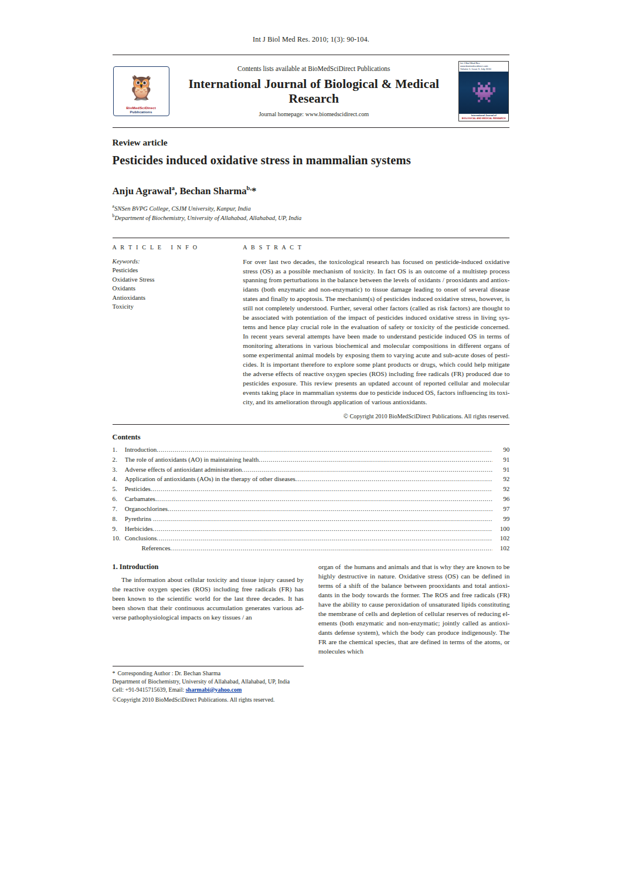Int J Biol Med Res. 2010; 1(3): 90-104.
🦉
BioMedSciDirect
Publications
Contents lists available at BioMedSciDirect Publications
International Journal of Biological & Medical Research
Journal homepage: www.biomedscidirect.com
Int J Biol Med Res www.biomedscidirect.com
Volume 1, Issue 3, July 2010
👾
International Journal of
BIOLOGICAL AND MEDICAL RESEARCH
Review article
Pesticides induced oxidative stress in mammalian systems
Anju Agrawala, Bechan Sharmab,*
aSNSen BVPG College, CSJM University, Kanpur, India
bDepartment of Biochemistry, University of Allahabad, Allahabad, UP, India
A R T I C L E I N F O
Keywords:
Pesticides
Oxidative Stress
Oxidants
Antioxidants
Toxicity
A B S T R A C T
For over last two decades, the toxicological research has focused on pesticide-induced oxidative stress (OS) as a possible mechanism of toxicity. In fact OS is an outcome of a multistep process spanning from perturbations in the balance between the levels of oxidants / prooxidants and antioxidants (both enzymatic and non-enzymatic) to tissue damage leading to onset of several disease states and finally to apoptosis. The mechanism(s) of pesticides induced oxidative stress, however, is still not completely understood. Further, several other factors (called as risk factors) are thought to be associated with potentiation of the impact of pesticides induced oxidative stress in living systems and hence play crucial role in the evaluation of safety or toxicity of the pesticide concerned. In recent years several attempts have been made to understand pesticide induced OS in terms of monitoring alterations in various biochemical and molecular compositions in different organs of some experimental animal models by exposing them to varying acute and sub-acute doses of pesticides. It is important therefore to explore some plant products or drugs, which could help mitigate the adverse effects of reactive oxygen species (ROS) including free radicals (FR) produced due to pesticides exposure. This review presents an updated account of reported cellular and molecular events taking place in mammalian systems due to pesticide induced OS, factors influencing its toxicity, and its amelioration through application of various antioxidants.
© Copyright 2010 BioMedSciDirect Publications. All rights reserved.
Contents
1. Introduction..................................................................................................................................................................................................................... 90
2. The role of antioxidants (AO) in maintaining health......................................................................................................................................... 91
3. Adverse effects of antioxidant administration.................................................................................................................................................. 91
4. Application of antioxidants (AOs) in the therapy of other diseases............................................................................................................. 92
5. Pesticides......................................................................................................................................................................................................................... 92
6. Carbamates..................................................................................................................................................................................................................... 96
7. Organochlorines........................................................................................................................................................................................................... 97
8. Pyrethrins ....................................................................................................................................................................................................................... 99
9. Herbicides....................................................................................................................................................................................................................... 100
10. Conclusions.................................................................................................................................................................................................................... 102
References....................................................................................................................................................................................................................... 102
1. Introduction
The information about cellular toxicity and tissue injury caused by the reactive oxygen species (ROS) including free radicals (FR) has been known to the scientific world for the last three decades. It has been shown that their continuous accumulation generates various adverse pathophysiological impacts on key tissues / an
organ of the humans and animals and that is why they are known to be highly destructive in nature. Oxidative stress (OS) can be defined in terms of a shift of the balance between prooxidants and total antioxidants in the body towards the former. The ROS and free radicals (FR) have the ability to cause peroxidation of unsaturated lipids constituting the membrane of cells and depletion of cellular reserves of reducing elements (both enzymatic and non-enzymatic; jointly called as antioxidants defense system), which the body can produce indigenously. The FR are the chemical species, that are defined in terms of the atoms, or molecules which
*Corresponding Author : Dr. Bechan Sharma
Department of Biochemistry, University of Allahabad, Allahabad, UP, India
Cell: +91-9415715639, Email: sharmabi@yahoo.com
©Copyright 2010 BioMedSciDirect Publications. All rights reserved.